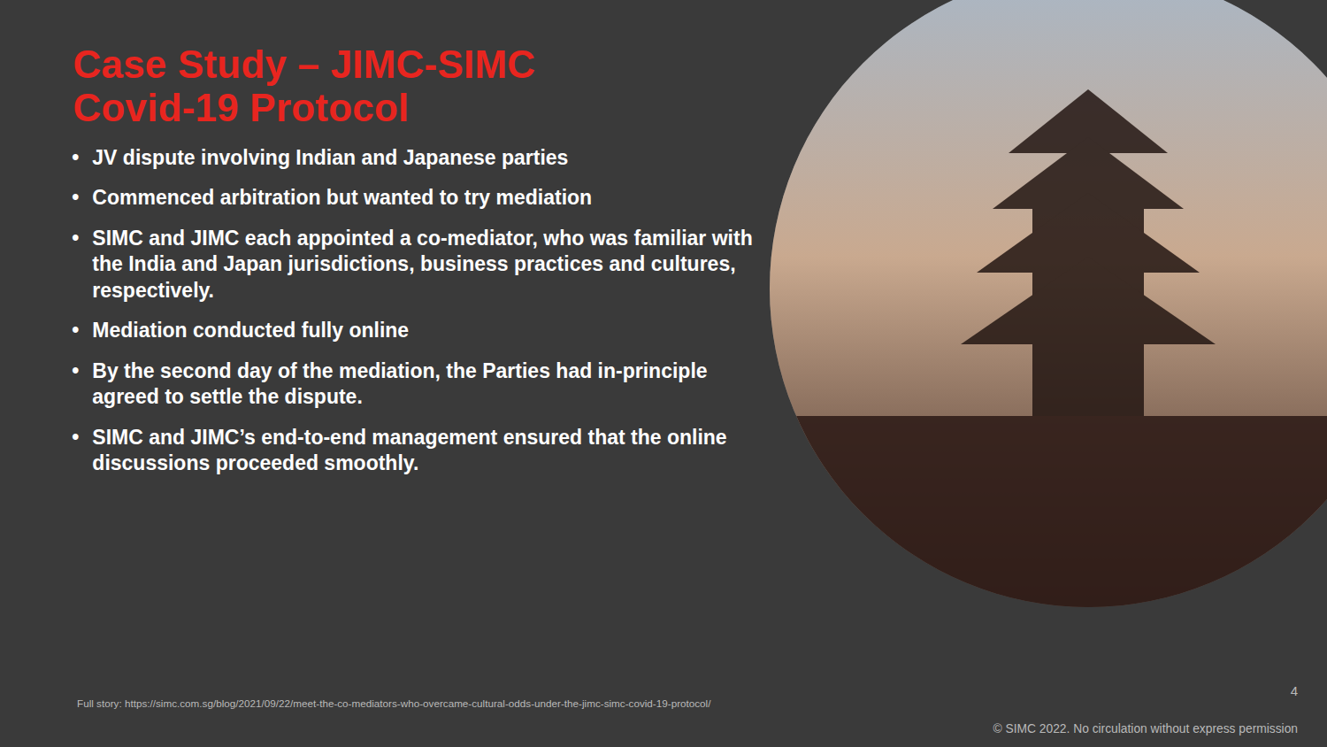Case Study – JIMC-SIMC
Covid-19 Protocol
JV dispute involving Indian and Japanese parties
Commenced arbitration but wanted to try mediation
SIMC and JIMC each appointed a co-mediator, who was familiar with the India and Japan jurisdictions, business practices and cultures, respectively.
Mediation conducted fully online
By the second day of the mediation, the Parties had in-principle agreed to settle the dispute.
SIMC and JIMC’s end-to-end management ensured that the online discussions proceeded smoothly.
Full story: https://simc.com.sg/blog/2021/09/22/meet-the-co-mediators-who-overcame-cultural-odds-under-the-jimc-simc-covid-19-protocol/
4
© SIMC 2022. No circulation without express permission